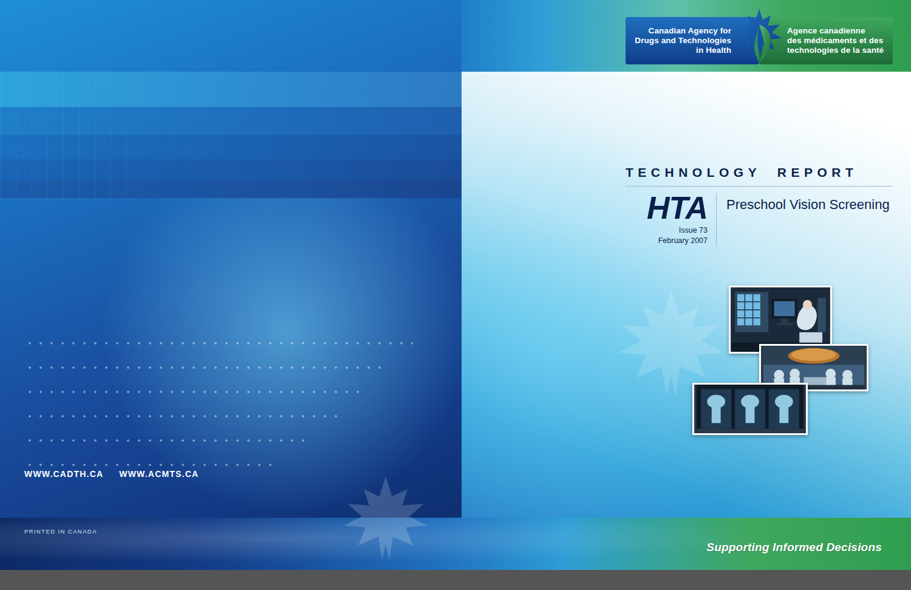Canadian Agency for
Drugs and Technologies
in Health
Agence canadienne
des médicaments et des
technologies de la santé
Technology Report
HTA
Issue 73
February 2007
Preschool Vision Screening
WWW.CADTH.CA WWW.ACMTS.CA
Printed in Canada
Supporting Informed Decisions